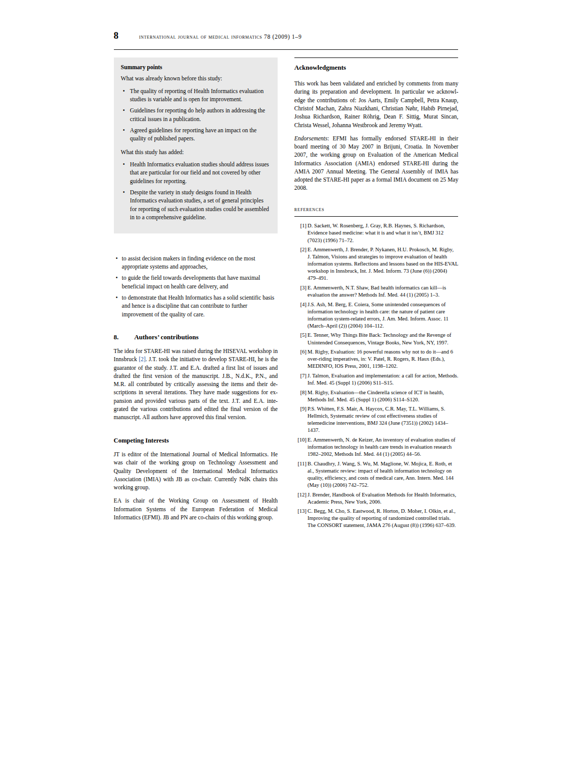8
international journal of medical informatics 78 (2009) 1–9
Summary points
What was already known before this study:
The quality of reporting of Health Informatics evaluation studies is variable and is open for improvement.
Guidelines for reporting do help authors in addressing the critical issues in a publication.
Agreed guidelines for reporting have an impact on the quality of published papers.
What this study has added:
Health Informatics evaluation studies should address issues that are particular for our field and not covered by other guidelines for reporting.
Despite the variety in study designs found in Health Informatics evaluation studies, a set of general principles for reporting of such evaluation studies could be assembled in to a comprehensive guideline.
to assist decision makers in finding evidence on the most appropriate systems and approaches,
to guide the field towards developments that have maximal beneficial impact on health care delivery, and
to demonstrate that Health Informatics has a solid scientific basis and hence is a discipline that can contribute to further improvement of the quality of care.
8. Authors’ contributions
The idea for STARE-HI was raised during the HISEVAL workshop in Innsbruck [2]. J.T. took the initiative to develop STARE-HI, he is the guarantor of the study. J.T. and E.A. drafted a first list of issues and drafted the first version of the manuscript. J.B., N.d.K., P.N., and M.R. all contributed by critically assessing the items and their descriptions in several iterations. They have made suggestions for expansion and provided various parts of the text. J.T. and E.A. integrated the various contributions and edited the final version of the manuscript. All authors have approved this final version.
Competing Interests
JT is editor of the International Journal of Medical Informatics. He was chair of the working group on Technology Assessment and Quality Development of the International Medical Informatics Association (IMIA) with JB as co-chair. Currently NdK chairs this working group.
EA is chair of the Working Group on Assessment of Health Information Systems of the European Federation of Medical Informatics (EFMI). JB and PN are co-chairs of this working group.
Acknowledgments
This work has been validated and enriched by comments from many during its preparation and development. In particular we acknowledge the contributions of: Jos Aarts, Emily Campbell, Petra Knaup, Christof Machan, Zahra Niazkhani, Christian Nøhr, Habib Pirnejad, Joshua Richardson, Rainer Röhrig, Dean F. Sittig, Murat Sincan, Christa Wessel, Johanna Westbrook and Jeremy Wyatt.
Endorsements: EFMI has formally endorsed STARE-HI in their board meeting of 30 May 2007 in Brijuni, Croatia. In November 2007, the working group on Evaluation of the American Medical Informatics Association (AMIA) endorsed STARE-HI during the AMIA 2007 Annual Meeting. The General Assembly of IMIA has adopted the STARE-HI paper as a formal IMIA document on 25 May 2008.
references
[1] D. Sackett, W. Rosenberg, J. Gray, R.B. Haynes, S. Richardson, Evidence based medicine: what it is and what it isn’t, BMJ 312 (7023) (1996) 71–72.
[2] E. Ammenwerth, J. Brender, P. Nykanen, H.U. Prokosch, M. Rigby, J. Talmon, Visions and strategies to improve evaluation of health information systems. Reflections and lessons based on the HIS-EVAL workshop in Innsbruck, Int. J. Med. Inform. 73 (June (6)) (2004) 479–491.
[3] E. Ammenwerth, N.T. Shaw, Bad health informatics can kill—is evaluation the answer? Methods Inf. Med. 44 (1) (2005) 1–3.
[4] J.S. Ash, M. Berg, E. Coiera, Some unintended consequences of information technology in health care: the nature of patient care information system-related errors, J. Am. Med. Inform. Assoc. 11 (March–April (2)) (2004) 104–112.
[5] E. Tenner, Why Things Bite Back: Technology and the Revenge of Unintended Consequences, Vintage Books, New York, NY, 1997.
[6] M. Rigby, Evaluation: 16 powerful reasons why not to do it—and 6 over-riding imperatives, in: V. Patel, R. Rogers, R. Haux (Eds.), MEDINFO, IOS Press, 2001, 1198–1202.
[7] J. Talmon, Evaluation and implementation: a call for action, Methods. Inf. Med. 45 (Suppl 1) (2006) S11–S15.
[8] M. Rigby, Evaluation—the Cinderella science of ICT in health, Methods Inf. Med. 45 (Suppl 1) (2006) S114–S120.
[9] P.S. Whitten, F.S. Mair, A. Haycox, C.R. May, T.L. Williams, S. Hellmich, Systematic review of cost effectiveness studies of telemedicine interventions, BMJ 324 (June (7351)) (2002) 1434–1437.
[10] E. Ammenwerth, N. de Keizer, An inventory of evaluation studies of information technology in health care trends in evaluation research 1982–2002, Methods Inf. Med. 44 (1) (2005) 44–56.
[11] B. Chaudhry, J. Wang, S. Wu, M. Maglione, W. Mojica, E. Roth, et al., Systematic review: impact of health information technology on quality, efficiency, and costs of medical care, Ann. Intern. Med. 144 (May (10)) (2006) 742–752.
[12] J. Brender, Handbook of Evaluation Methods for Health Informatics, Academic Press, New York, 2006.
[13] C. Begg, M. Cho, S. Eastwood, R. Horton, D. Moher, I. Olkin, et al., Improving the quality of reporting of randomized controlled trials. The CONSORT statement, JAMA 276 (August (8)) (1996) 637–639.